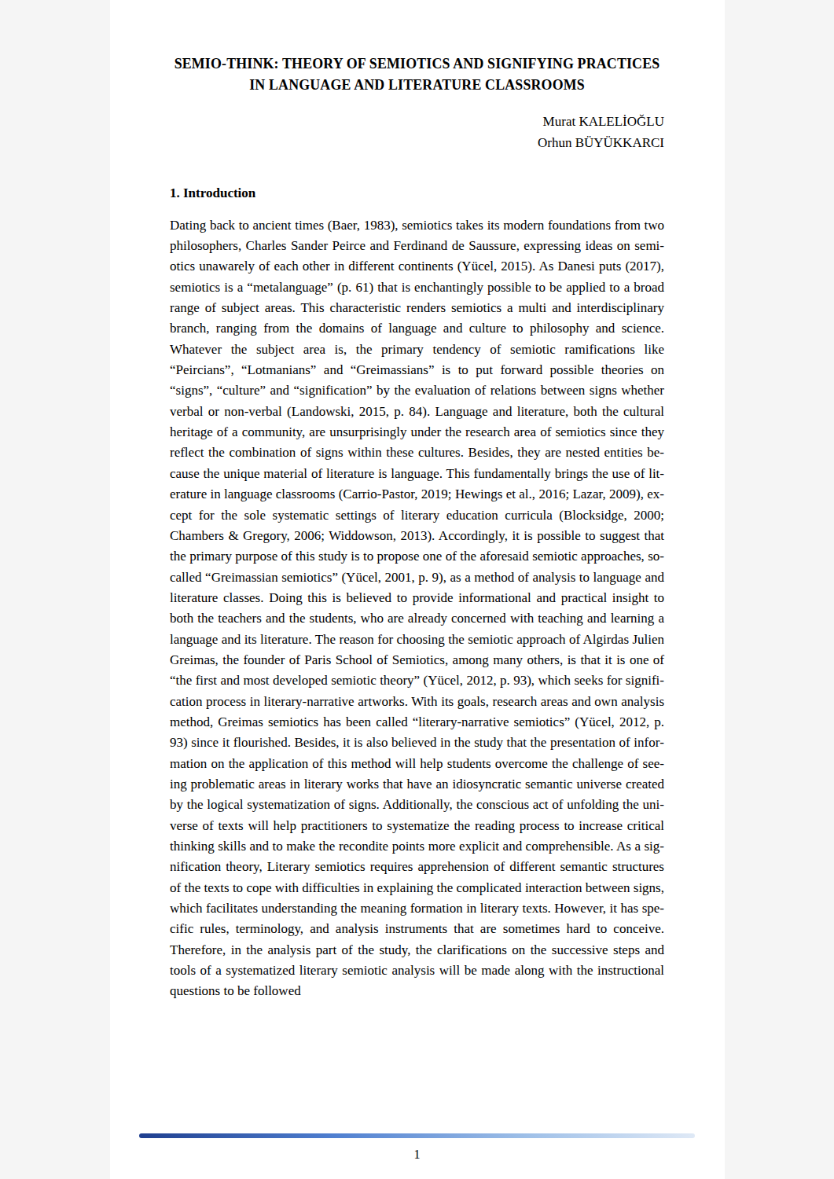Semio-Think: Theory of Semiotics and Signifying Practices in Language and Literature Classrooms
Murat KALELİOĞLU
Orhun BÜYÜKKARCI
1. Introduction
Dating back to ancient times (Baer, 1983), semiotics takes its modern foundations from two philosophers, Charles Sander Peirce and Ferdinand de Saussure, expressing ideas on semiotics unawarely of each other in different continents (Yücel, 2015). As Danesi puts (2017), semiotics is a “metalanguage” (p. 61) that is enchantingly possible to be applied to a broad range of subject areas. This characteristic renders semiotics a multi and interdisciplinary branch, ranging from the domains of language and culture to philosophy and science. Whatever the subject area is, the primary tendency of semiotic ramifications like “Peircians”, “Lotmanians” and “Greimassians” is to put forward possible theories on “signs”, “culture” and “signification” by the evaluation of relations between signs whether verbal or non-verbal (Landowski, 2015, p. 84). Language and literature, both the cultural heritage of a community, are unsurprisingly under the research area of semiotics since they reflect the combination of signs within these cultures. Besides, they are nested entities because the unique material of literature is language. This fundamentally brings the use of literature in language classrooms (Carrio-Pastor, 2019; Hewings et al., 2016; Lazar, 2009), except for the sole systematic settings of literary education curricula (Blocksidge, 2000; Chambers & Gregory, 2006; Widdowson, 2013). Accordingly, it is possible to suggest that the primary purpose of this study is to propose one of the aforesaid semiotic approaches, so-called “Greimassian semiotics” (Yücel, 2001, p. 9), as a method of analysis to language and literature classes. Doing this is believed to provide informational and practical insight to both the teachers and the students, who are already concerned with teaching and learning a language and its literature. The reason for choosing the semiotic approach of Algirdas Julien Greimas, the founder of Paris School of Semiotics, among many others, is that it is one of “the first and most developed semiotic theory” (Yücel, 2012, p. 93), which seeks for signification process in literary-narrative artworks. With its goals, research areas and own analysis method, Greimas semiotics has been called “literary-narrative semiotics” (Yücel, 2012, p. 93) since it flourished. Besides, it is also believed in the study that the presentation of information on the application of this method will help students overcome the challenge of seeing problematic areas in literary works that have an idiosyncratic semantic universe created by the logical systematization of signs. Additionally, the conscious act of unfolding the universe of texts will help practitioners to systematize the reading process to increase critical thinking skills and to make the recondite points more explicit and comprehensible. As a signification theory, Literary semiotics requires apprehension of different semantic structures of the texts to cope with difficulties in explaining the complicated interaction between signs, which facilitates understanding the meaning formation in literary texts. However, it has specific rules, terminology, and analysis instruments that are sometimes hard to conceive. Therefore, in the analysis part of the study, the clarifications on the successive steps and tools of a systematized literary semiotic analysis will be made along with the instructional questions to be followed
1